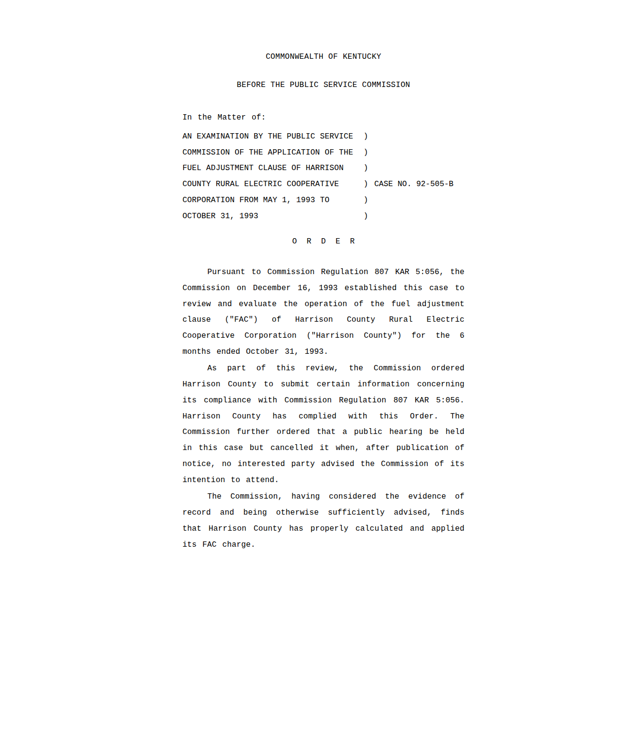COMMONWEALTH OF KENTUCKY
BEFORE THE PUBLIC SERVICE COMMISSION
In the Matter of:
| AN EXAMINATION BY THE PUBLIC SERVICE | ) | |
| COMMISSION OF THE APPLICATION OF THE | ) | |
| FUEL ADJUSTMENT CLAUSE OF HARRISON | ) | |
| COUNTY RURAL ELECTRIC COOPERATIVE | ) | CASE NO. 92-505-B |
| CORPORATION FROM MAY 1, 1993 TO | ) | |
| OCTOBER 31, 1993 | ) | |
O R D E R
Pursuant to Commission Regulation 807 KAR 5:056, the Commission on December 16, 1993 established this case to review and evaluate the operation of the fuel adjustment clause ("FAC") of Harrison County Rural Electric Cooperative Corporation ("Harrison County") for the 6 months ended October 31, 1993.
As part of this review, the Commission ordered Harrison County to submit certain information concerning its compliance with Commission Regulation 807 KAR 5:056. Harrison County has complied with this Order. The Commission further ordered that a public hearing be held in this case but cancelled it when, after publication of notice, no interested party advised the Commission of its intention to attend.
The Commission, having considered the evidence of record and being otherwise sufficiently advised, finds that Harrison County has properly calculated and applied its FAC charge.